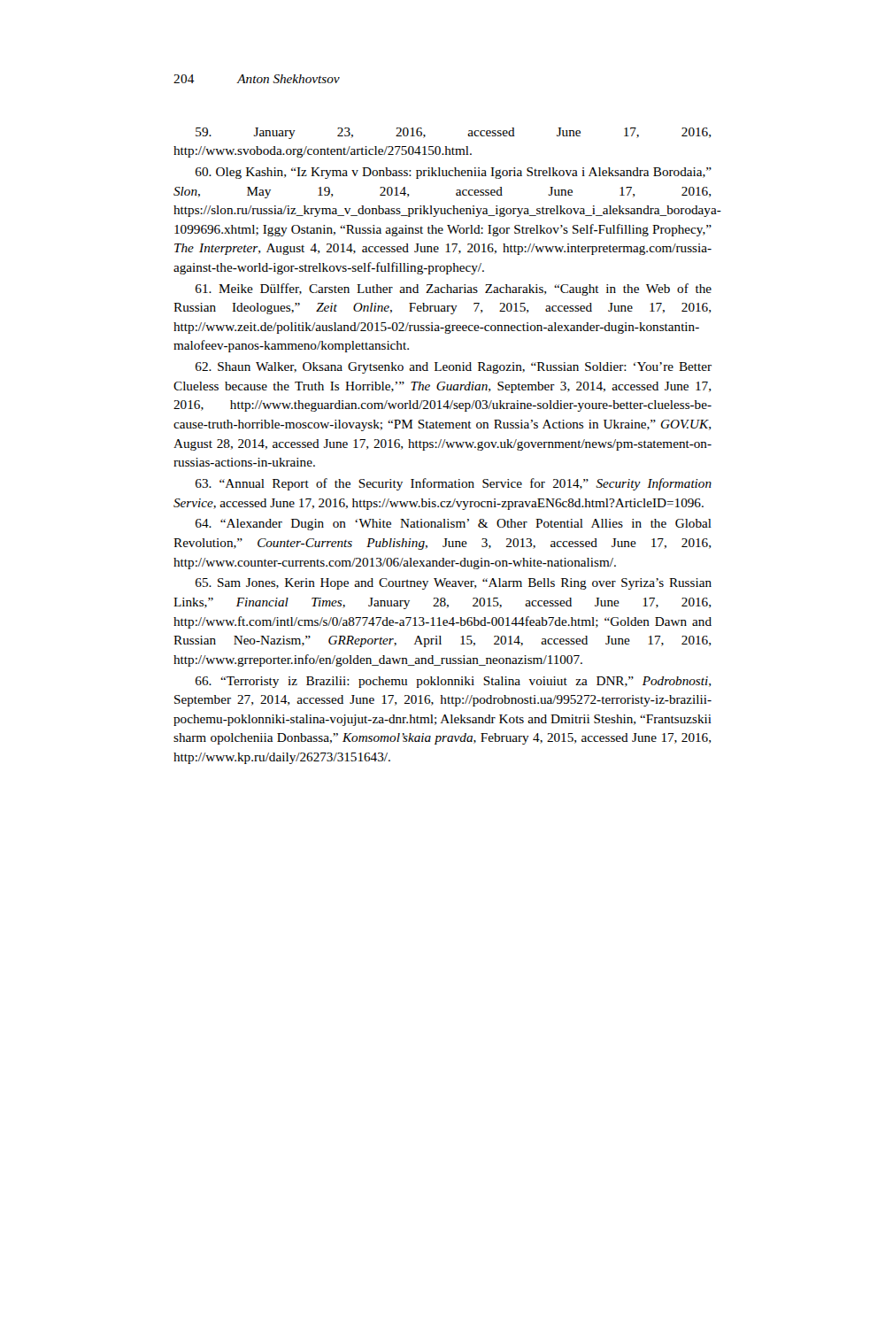204 Anton Shekhovtsov
January 23, 2016, accessed June 17, 2016, http://www.svoboda.org/content/article/27504150.html.
Oleg Kashin, “Iz Kryma v Donbass: priklucheniia Igoria Strelkova i Aleksandra Borodaia,” Slon, May 19, 2014, accessed June 17, 2016, https://slon.ru/russia/iz_kryma_v_donbass_priklyucheniya_igorya_strelkova_i_aleksandra_borodaya-1099696.xhtml; Iggy Ostanin, “Russia against the World: Igor Strelkov’s Self-Fulfilling Prophecy,” The Interpreter, August 4, 2014, accessed June 17, 2016, http://www.interpretermag.com/russia-against-the-world-igor-strelkovs-self-fulfilling-prophecy/.
Meike Dülffer, Carsten Luther and Zacharias Zacharakis, “Caught in the Web of the Russian Ideologues,” Zeit Online, February 7, 2015, accessed June 17, 2016, http://www.zeit.de/politik/ausland/2015-02/russia-greece-connection-alexander-dugin-konstantin-malofeev-panos-kammeno/komplettansicht.
Shaun Walker, Oksana Grytsenko and Leonid Ragozin, “Russian Soldier: ‘You’re Better Clueless because the Truth Is Horrible,’” The Guardian, September 3, 2014, accessed June 17, 2016, http://www.theguardian.com/world/2014/sep/03/ukraine-soldier-youre-better-clueless-because-truth-horrible-moscow-ilovaysk; “PM Statement on Russia’s Actions in Ukraine,” GOV.UK, August 28, 2014, accessed June 17, 2016, https://www.gov.uk/government/news/pm-statement-on-russias-actions-in-ukraine.
“Annual Report of the Security Information Service for 2014,” Security Information Service, accessed June 17, 2016, https://www.bis.cz/vyrocni-zpravaEN6c8d.html?ArticleID=1096.
“Alexander Dugin on ‘White Nationalism’ & Other Potential Allies in the Global Revolution,” Counter-Currents Publishing, June 3, 2013, accessed June 17, 2016, http://www.counter-currents.com/2013/06/alexander-dugin-on-white-nationalism/.
Sam Jones, Kerin Hope and Courtney Weaver, “Alarm Bells Ring over Syriza’s Russian Links,” Financial Times, January 28, 2015, accessed June 17, 2016, http://www.ft.com/intl/cms/s/0/a87747de-a713-11e4-b6bd-00144feab7de.html; “Golden Dawn and Russian Neo-Nazism,” GRReporter, April 15, 2014, accessed June 17, 2016, http://www.grreporter.info/en/golden_dawn_and_russian_neonazism/11007.
“Terroristy iz Brazilii: pochemu poklonniki Stalina voiuiut za DNR,” Podrobnosti, September 27, 2014, accessed June 17, 2016, http://podrobnosti.ua/995272-terroristy-iz-brazilii-pochemu-poklonniki-stalina-vojujut-za-dnr.html; Aleksandr Kots and Dmitrii Steshin, “Frantsuzskii sharm opolcheniia Donbassa,” Komsomol’skaia pravda, February 4, 2015, accessed June 17, 2016, http://www.kp.ru/daily/26273/3151643/.